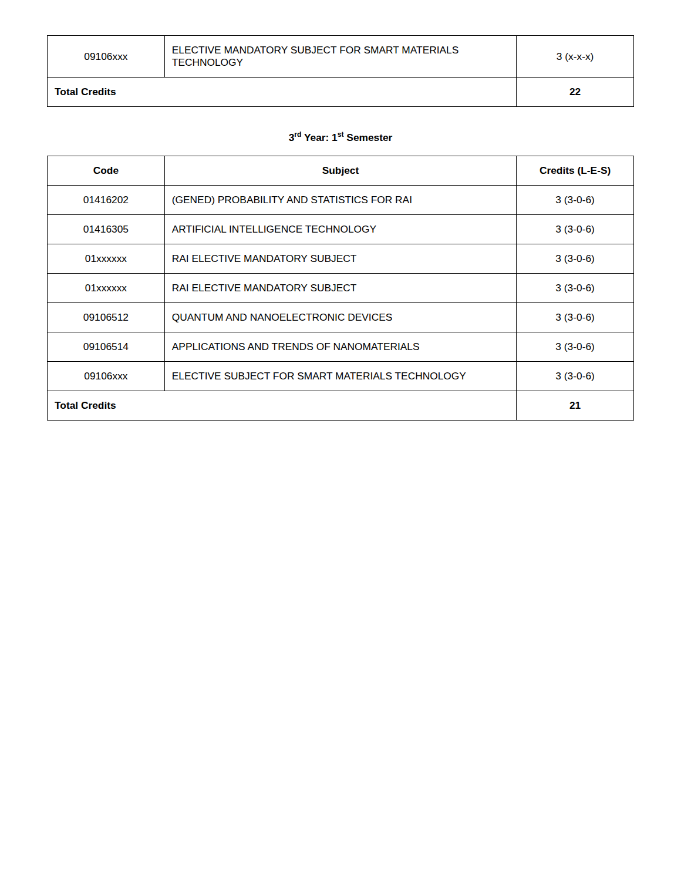| 09106xxx | ELECTIVE MANDATORY SUBJECT FOR SMART MATERIALS TECHNOLOGY | 3 (x-x-x) |
| Total Credits | 22 |
3rd Year: 1st Semester
| Code | Subject | Credits (L-E-S) |
| --- | --- | --- |
| 01416202 | (GENED) PROBABILITY AND STATISTICS FOR RAI | 3 (3-0-6) |
| 01416305 | ARTIFICIAL INTELLIGENCE TECHNOLOGY | 3 (3-0-6) |
| 01xxxxxx | RAI ELECTIVE MANDATORY SUBJECT | 3 (3-0-6) |
| 01xxxxxx | RAI ELECTIVE MANDATORY SUBJECT | 3 (3-0-6) |
| 09106512 | QUANTUM AND NANOELECTRONIC DEVICES | 3 (3-0-6) |
| 09106514 | APPLICATIONS AND TRENDS OF NANOMATERIALS | 3 (3-0-6) |
| 09106xxx | ELECTIVE SUBJECT FOR SMART MATERIALS TECHNOLOGY | 3 (3-0-6) |
| Total Credits | 21 |